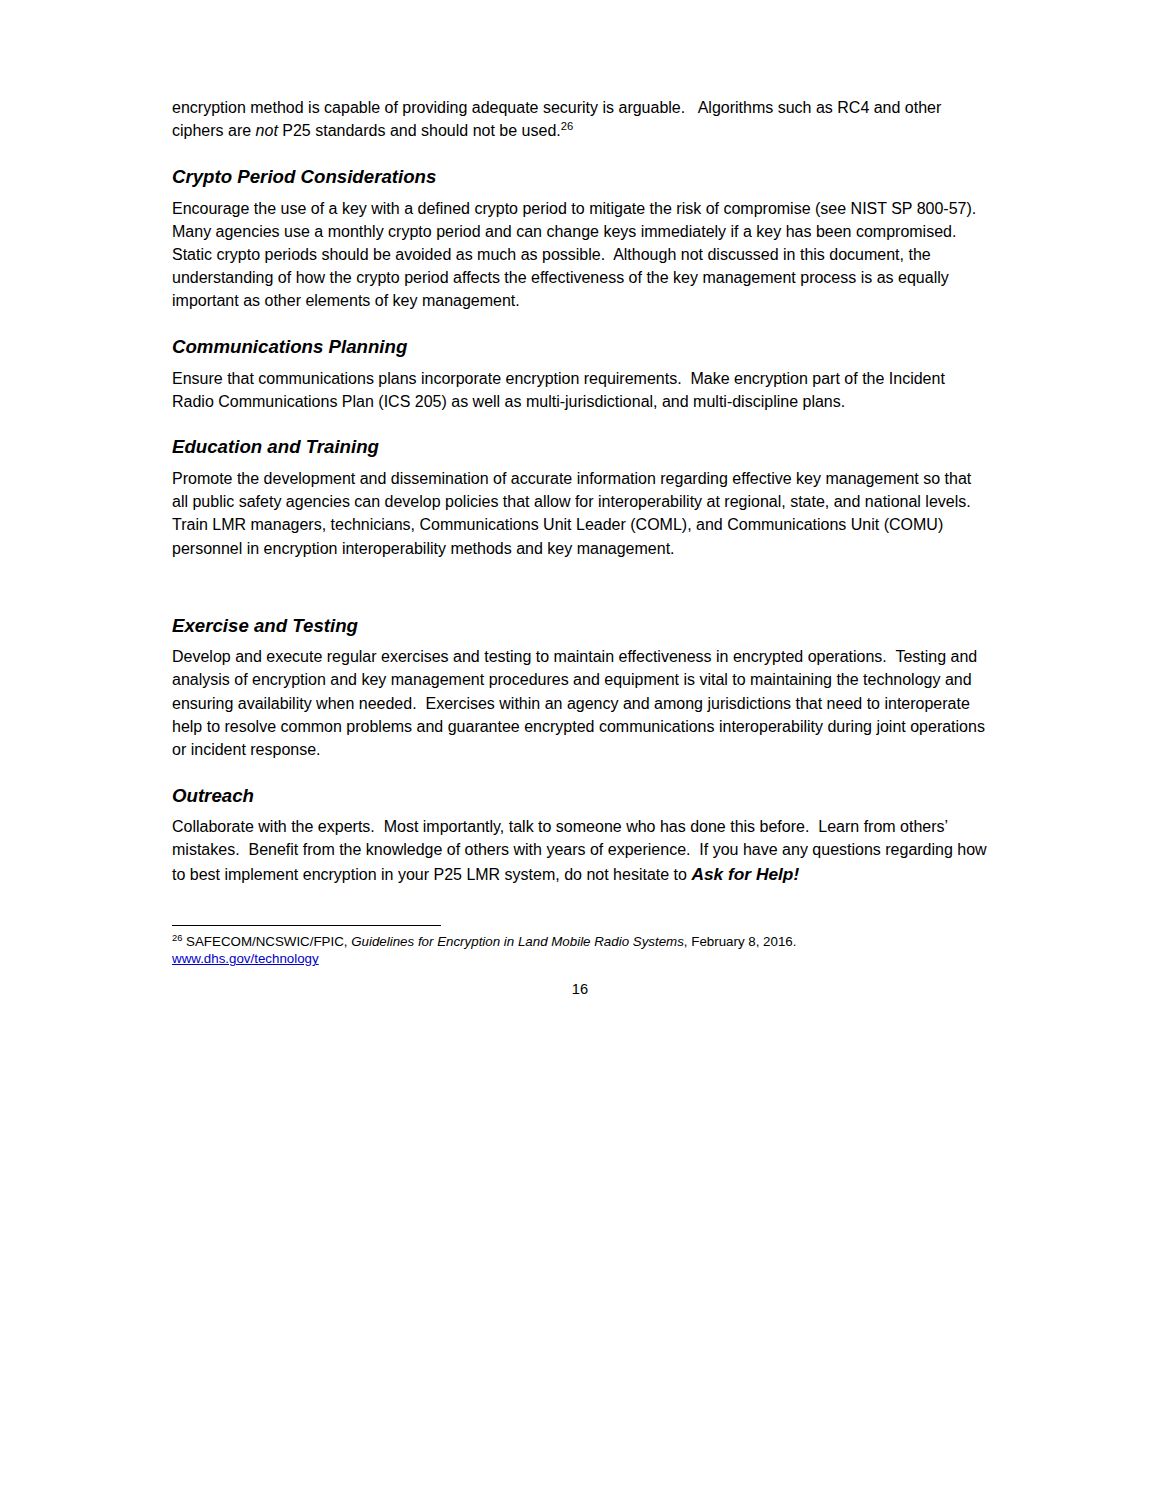encryption method is capable of providing adequate security is arguable. Algorithms such as RC4 and other ciphers are not P25 standards and should not be used.26
Crypto Period Considerations
Encourage the use of a key with a defined crypto period to mitigate the risk of compromise (see NIST SP 800-57). Many agencies use a monthly crypto period and can change keys immediately if a key has been compromised. Static crypto periods should be avoided as much as possible. Although not discussed in this document, the understanding of how the crypto period affects the effectiveness of the key management process is as equally important as other elements of key management.
Communications Planning
Ensure that communications plans incorporate encryption requirements. Make encryption part of the Incident Radio Communications Plan (ICS 205) as well as multi-jurisdictional, and multi-discipline plans.
Education and Training
Promote the development and dissemination of accurate information regarding effective key management so that all public safety agencies can develop policies that allow for interoperability at regional, state, and national levels. Train LMR managers, technicians, Communications Unit Leader (COML), and Communications Unit (COMU) personnel in encryption interoperability methods and key management.
Exercise and Testing
Develop and execute regular exercises and testing to maintain effectiveness in encrypted operations. Testing and analysis of encryption and key management procedures and equipment is vital to maintaining the technology and ensuring availability when needed. Exercises within an agency and among jurisdictions that need to interoperate help to resolve common problems and guarantee encrypted communications interoperability during joint operations or incident response.
Outreach
Collaborate with the experts. Most importantly, talk to someone who has done this before. Learn from others’ mistakes. Benefit from the knowledge of others with years of experience. If you have any questions regarding how to best implement encryption in your P25 LMR system, do not hesitate to Ask for Help!
26 SAFECOM/NCSWIC/FPIC, Guidelines for Encryption in Land Mobile Radio Systems, February 8, 2016.
www.dhs.gov/technology
16